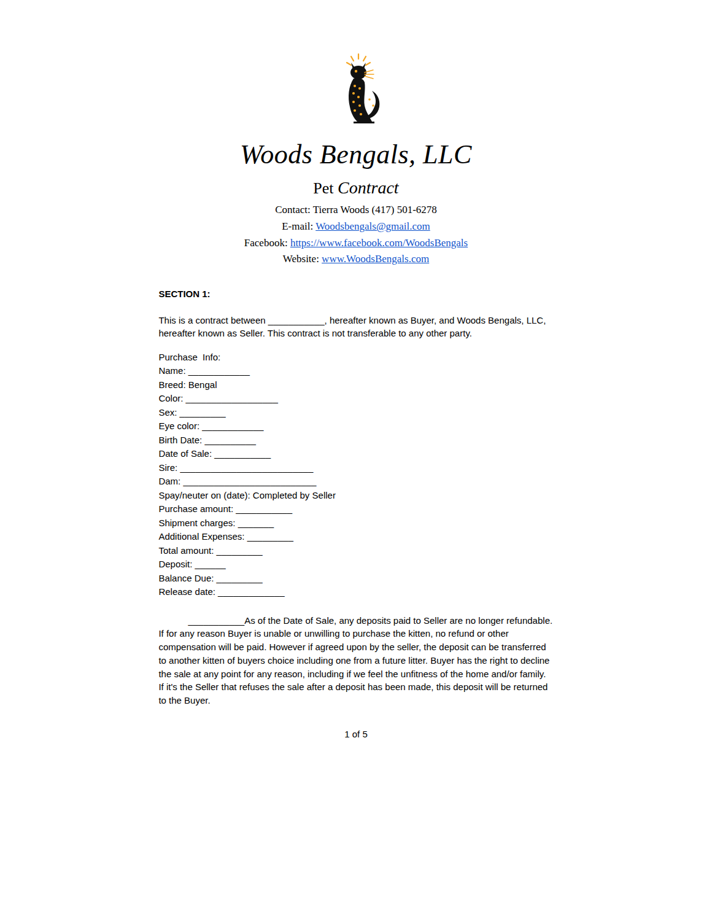Woods Bengals, LLC
Pet Contract
Contact: Tierra Woods (417) 501-6278
E-mail: Woodsbengals@gmail.com
Facebook: https://www.facebook.com/WoodsBengals
Website: www.WoodsBengals.com
SECTION 1:
This is a contract between ___________, hereafter known as Buyer, and Woods Bengals, LLC, hereafter known as Seller. This contract is not transferable to any other party.
Purchase Info:
Name: ____________
Breed: Bengal
Color: __________________
Sex: _________
Eye color: ____________
Birth Date: __________
Date of Sale: ___________
Sire: __________________________
Dam: __________________________
Spay/neuter on (date): Completed by Seller
Purchase amount: ___________
Shipment charges: _______
Additional Expenses: _________
Total amount: _________
Deposit: ______
Balance Due: _________
Release date: _____________
___________As of the Date of Sale, any deposits paid to Seller are no longer refundable. If for any reason Buyer is unable or unwilling to purchase the kitten, no refund or other compensation will be paid. However if agreed upon by the seller, the deposit can be transferred to another kitten of buyers choice including one from a future litter. Buyer has the right to decline the sale at any point for any reason, including if we feel the unfitness of the home and/or family. If it's the Seller that refuses the sale after a deposit has been made, this deposit will be returned to the Buyer.
1 of 5